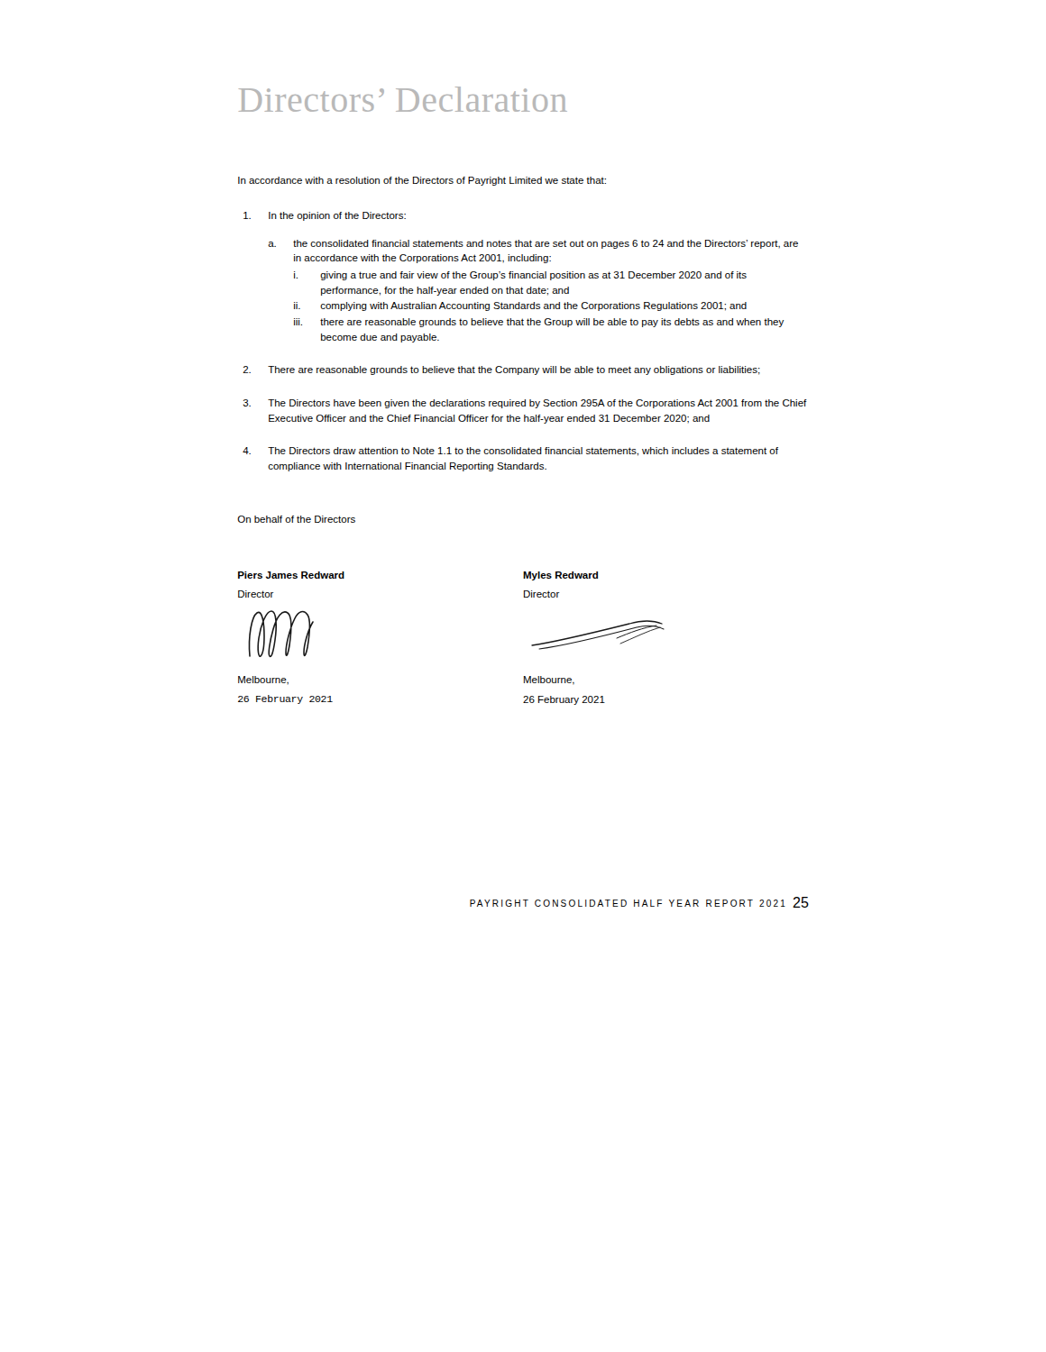Directors’ Declaration
In accordance with a resolution of the Directors of Payright Limited we state that:
In the opinion of the Directors:
the consolidated financial statements and notes that are set out on pages 6 to 24 and the Directors’ report, are in accordance with the Corporations Act 2001, including:
giving a true and fair view of the Group’s financial position as at 31 December 2020 and of its performance, for the half-year ended on that date; and
complying with Australian Accounting Standards and the Corporations Regulations 2001; and
there are reasonable grounds to believe that the Group will be able to pay its debts as and when they become due and payable.
There are reasonable grounds to believe that the Company will be able to meet any obligations or liabilities;
The Directors have been given the declarations required by Section 295A of the Corporations Act 2001 from the Chief Executive Officer and the Chief Financial Officer for the half-year ended 31 December 2020; and
The Directors draw attention to Note 1.1 to the consolidated financial statements, which includes a statement of compliance with International Financial Reporting Standards.
On behalf of the Directors
| Piers James Redward Director Melbourne, 26 February 2021 | Myles Redward Director Melbourne, 26 February 2021 |
PAYRIGHT CONSOLIDATED HALF YEAR REPORT 202125